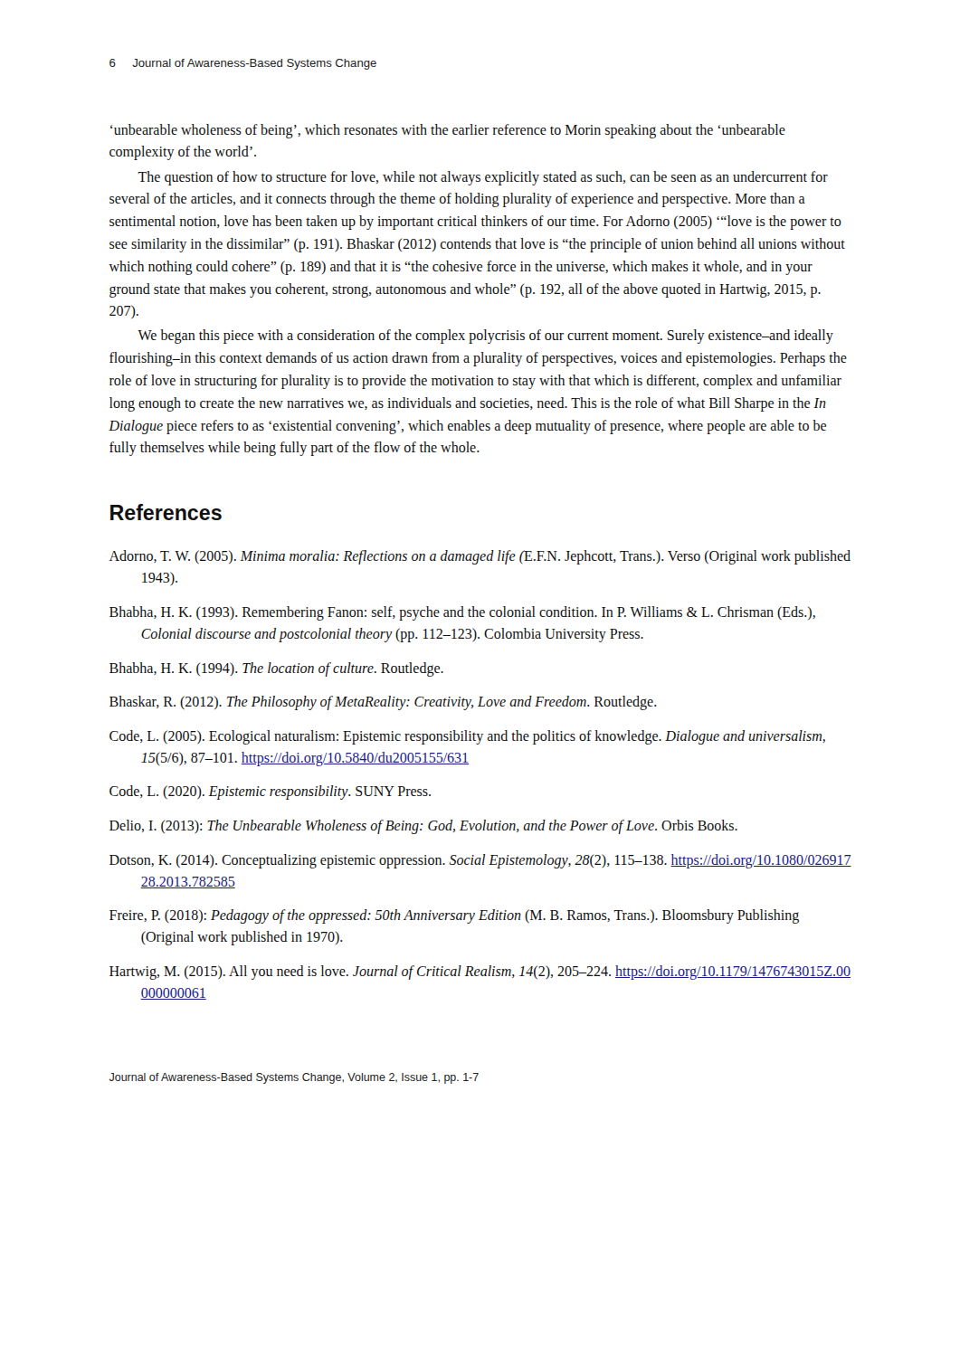6 Journal of Awareness-Based Systems Change
‘unbearable wholeness of being’, which resonates with the earlier reference to Morin speaking about the ‘unbearable complexity of the world’.
The question of how to structure for love, while not always explicitly stated as such, can be seen as an undercurrent for several of the articles, and it connects through the theme of holding plurality of experience and perspective. More than a sentimental notion, love has been taken up by important critical thinkers of our time. For Adorno (2005) ‘“love is the power to see similarity in the dissimilar” (p. 191). Bhaskar (2012) contends that love is “the principle of union behind all unions without which nothing could cohere” (p. 189) and that it is “the cohesive force in the universe, which makes it whole, and in your ground state that makes you coherent, strong, autonomous and whole” (p. 192, all of the above quoted in Hartwig, 2015, p. 207).
We began this piece with a consideration of the complex polycrisis of our current moment. Surely existence–and ideally flourishing–in this context demands of us action drawn from a plurality of perspectives, voices and epistemologies. Perhaps the role of love in structuring for plurality is to provide the motivation to stay with that which is different, complex and unfamiliar long enough to create the new narratives we, as individuals and societies, need. This is the role of what Bill Sharpe in the In Dialogue piece refers to as ‘existential convening’, which enables a deep mutuality of presence, where people are able to be fully themselves while being fully part of the flow of the whole.
References
Adorno, T. W. (2005). Minima moralia: Reflections on a damaged life (E.F.N. Jephcott, Trans.). Verso (Original work published 1943).
Bhabha, H. K. (1993). Remembering Fanon: self, psyche and the colonial condition. In P. Williams & L. Chrisman (Eds.), Colonial discourse and postcolonial theory (pp. 112–123). Colombia University Press.
Bhabha, H. K. (1994). The location of culture. Routledge.
Bhaskar, R. (2012). The Philosophy of MetaReality: Creativity, Love and Freedom. Routledge.
Code, L. (2005). Ecological naturalism: Epistemic responsibility and the politics of knowledge. Dialogue and universalism, 15(5/6), 87–101. https://doi.org/10.5840/du2005155/631
Code, L. (2020). Epistemic responsibility. SUNY Press.
Delio, I. (2013): The Unbearable Wholeness of Being: God, Evolution, and the Power of Love. Orbis Books.
Dotson, K. (2014). Conceptualizing epistemic oppression. Social Epistemology, 28(2), 115–138. https://doi.org/10.1080/02691728.2013.782585
Freire, P. (2018): Pedagogy of the oppressed: 50th Anniversary Edition (M. B. Ramos, Trans.). Bloomsbury Publishing (Original work published in 1970).
Hartwig, M. (2015). All you need is love. Journal of Critical Realism, 14(2), 205–224. https://doi.org/10.1179/1476743015Z.00000000061
Journal of Awareness-Based Systems Change, Volume 2, Issue 1, pp. 1-7